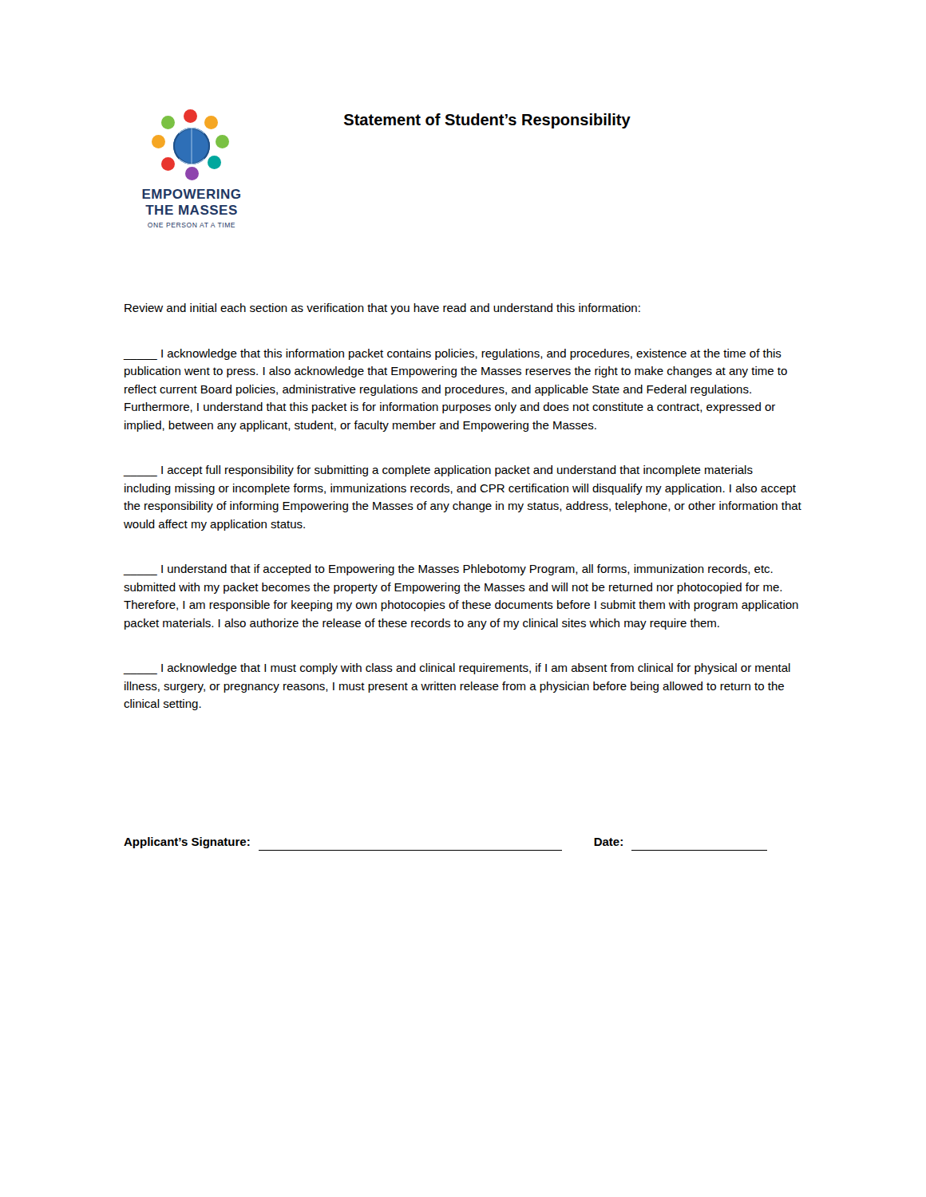EMPOWERING
THE MASSES
ONE PERSON AT A TIME
Statement of Student’s Responsibility
Review and initial each section as verification that you have read and understand this information:
_____ I acknowledge that this information packet contains policies, regulations, and procedures, existence at the time of this publication went to press. I also acknowledge that Empowering the Masses reserves the right to make changes at any time to reflect current Board policies, administrative regulations and procedures, and applicable State and Federal regulations. Furthermore, I understand that this packet is for information purposes only and does not constitute a contract, expressed or implied, between any applicant, student, or faculty member and Empowering the Masses.
_____ I accept full responsibility for submitting a complete application packet and understand that incomplete materials including missing or incomplete forms, immunizations records, and CPR certification will disqualify my application. I also accept the responsibility of informing Empowering the Masses of any change in my status, address, telephone, or other information that would affect my application status.
_____ I understand that if accepted to Empowering the Masses Phlebotomy Program, all forms, immunization records, etc. submitted with my packet becomes the property of Empowering the Masses and will not be returned nor photocopied for me. Therefore, I am responsible for keeping my own photocopies of these documents before I submit them with program application packet materials. I also authorize the release of these records to any of my clinical sites which may require them.
_____ I acknowledge that I must comply with class and clinical requirements, if I am absent from clinical for physical or mental illness, surgery, or pregnancy reasons, I must present a written release from a physician before being allowed to return to the clinical setting.
Applicant’s Signature: Date: